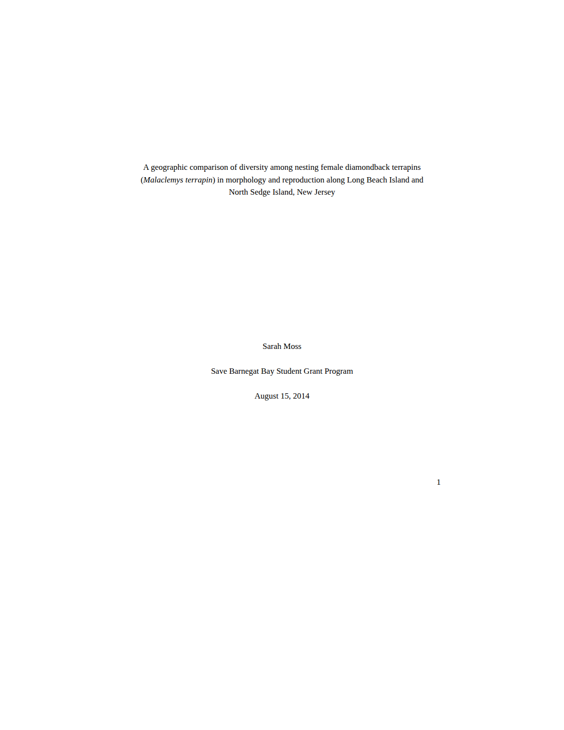A geographic comparison of diversity among nesting female diamondback terrapins (Malaclemys terrapin) in morphology and reproduction along Long Beach Island and North Sedge Island, New Jersey
Sarah Moss
Save Barnegat Bay Student Grant Program
August 15, 2014
1